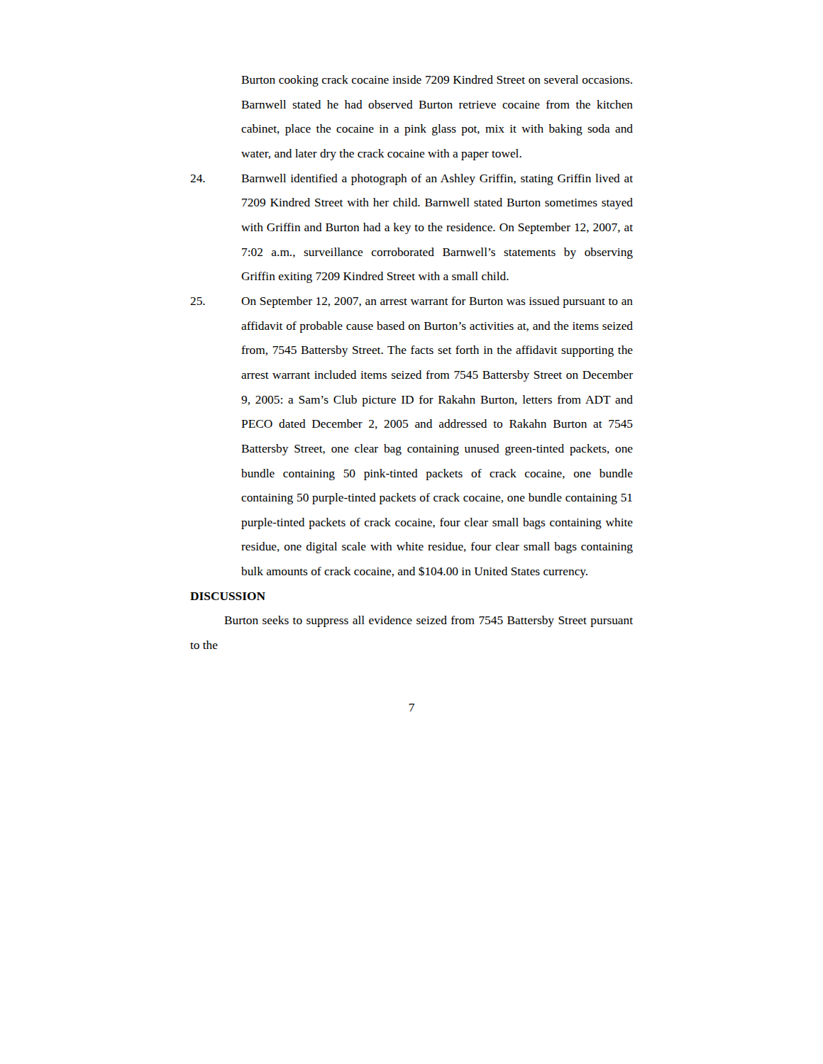Burton cooking crack cocaine inside 7209 Kindred Street on several occasions. Barnwell stated he had observed Burton retrieve cocaine from the kitchen cabinet, place the cocaine in a pink glass pot, mix it with baking soda and water, and later dry the crack cocaine with a paper towel.
24.
Barnwell identified a photograph of an Ashley Griffin, stating Griffin lived at 7209 Kindred Street with her child. Barnwell stated Burton sometimes stayed with Griffin and Burton had a key to the residence. On September 12, 2007, at 7:02 a.m., surveillance corroborated Barnwell’s statements by observing Griffin exiting 7209 Kindred Street with a small child.
25.
On September 12, 2007, an arrest warrant for Burton was issued pursuant to an affidavit of probable cause based on Burton’s activities at, and the items seized from, 7545 Battersby Street. The facts set forth in the affidavit supporting the arrest warrant included items seized from 7545 Battersby Street on December 9, 2005: a Sam’s Club picture ID for Rakahn Burton, letters from ADT and PECO dated December 2, 2005 and addressed to Rakahn Burton at 7545 Battersby Street, one clear bag containing unused green-tinted packets, one bundle containing 50 pink-tinted packets of crack cocaine, one bundle containing 50 purple-tinted packets of crack cocaine, one bundle containing 51 purple-tinted packets of crack cocaine, four clear small bags containing white residue, one digital scale with white residue, four clear small bags containing bulk amounts of crack cocaine, and $104.00 in United States currency.
DISCUSSION
Burton seeks to suppress all evidence seized from 7545 Battersby Street pursuant to the
7